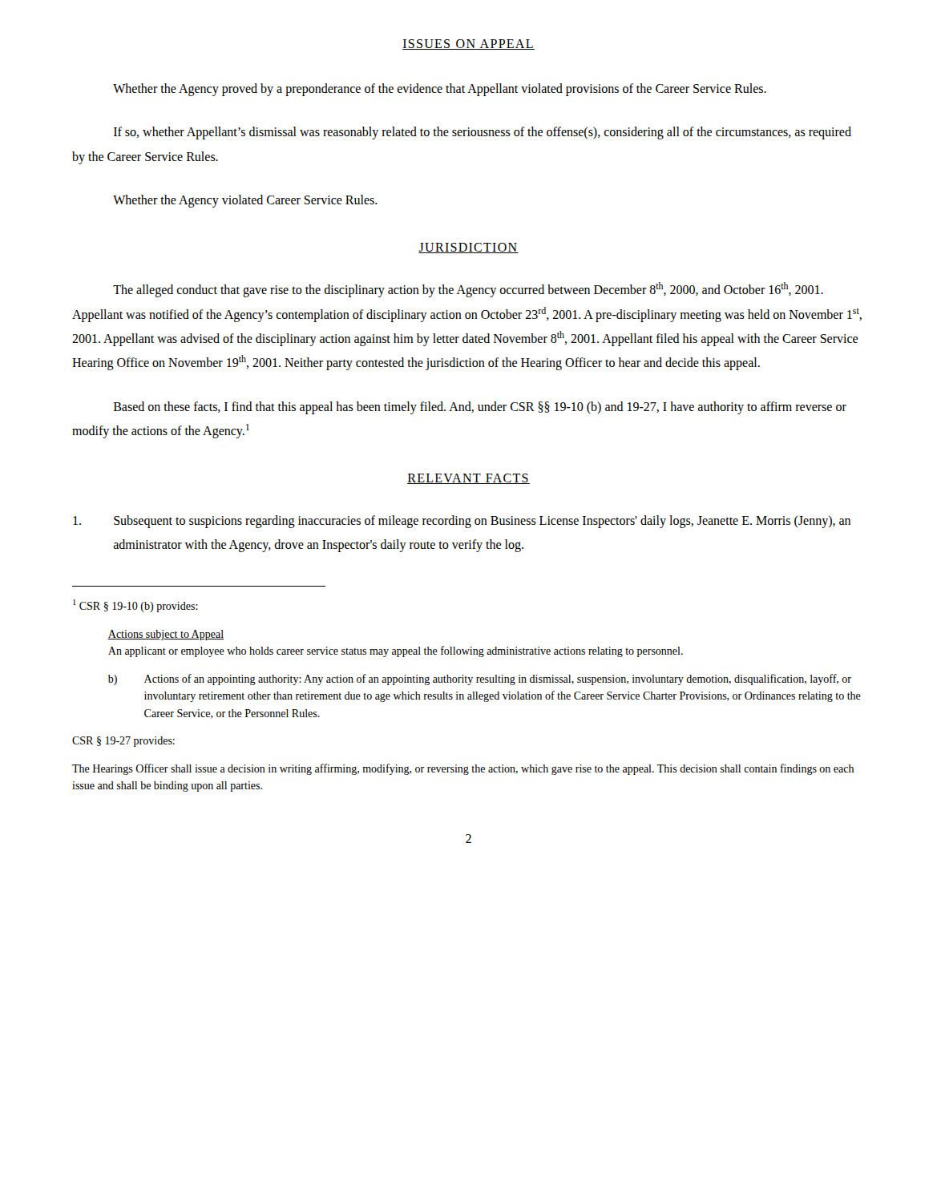ISSUES ON APPEAL
Whether the Agency proved by a preponderance of the evidence that Appellant violated provisions of the Career Service Rules.
If so, whether Appellant’s dismissal was reasonably related to the seriousness of the offense(s), considering all of the circumstances, as required by the Career Service Rules.
Whether the Agency violated Career Service Rules.
JURISDICTION
The alleged conduct that gave rise to the disciplinary action by the Agency occurred between December 8th, 2000, and October 16th, 2001. Appellant was notified of the Agency’s contemplation of disciplinary action on October 23rd, 2001. A pre-disciplinary meeting was held on November 1st, 2001. Appellant was advised of the disciplinary action against him by letter dated November 8th, 2001. Appellant filed his appeal with the Career Service Hearing Office on November 19th, 2001. Neither party contested the jurisdiction of the Hearing Officer to hear and decide this appeal.
Based on these facts, I find that this appeal has been timely filed. And, under CSR §§ 19-10 (b) and 19-27, I have authority to affirm reverse or modify the actions of the Agency.1
RELEVANT FACTS
1. Subsequent to suspicions regarding inaccuracies of mileage recording on Business License Inspectors' daily logs, Jeanette E. Morris (Jenny), an administrator with the Agency, drove an Inspector's daily route to verify the log.
1 CSR § 19-10 (b) provides:
Actions subject to Appeal
An applicant or employee who holds career service status may appeal the following administrative actions relating to personnel.
b) Actions of an appointing authority: Any action of an appointing authority resulting in dismissal, suspension, involuntary demotion, disqualification, layoff, or involuntary retirement other than retirement due to age which results in alleged violation of the Career Service Charter Provisions, or Ordinances relating to the Career Service, or the Personnel Rules.
CSR § 19-27 provides:
The Hearings Officer shall issue a decision in writing affirming, modifying, or reversing the action, which gave rise to the appeal. This decision shall contain findings on each issue and shall be binding upon all parties.
2